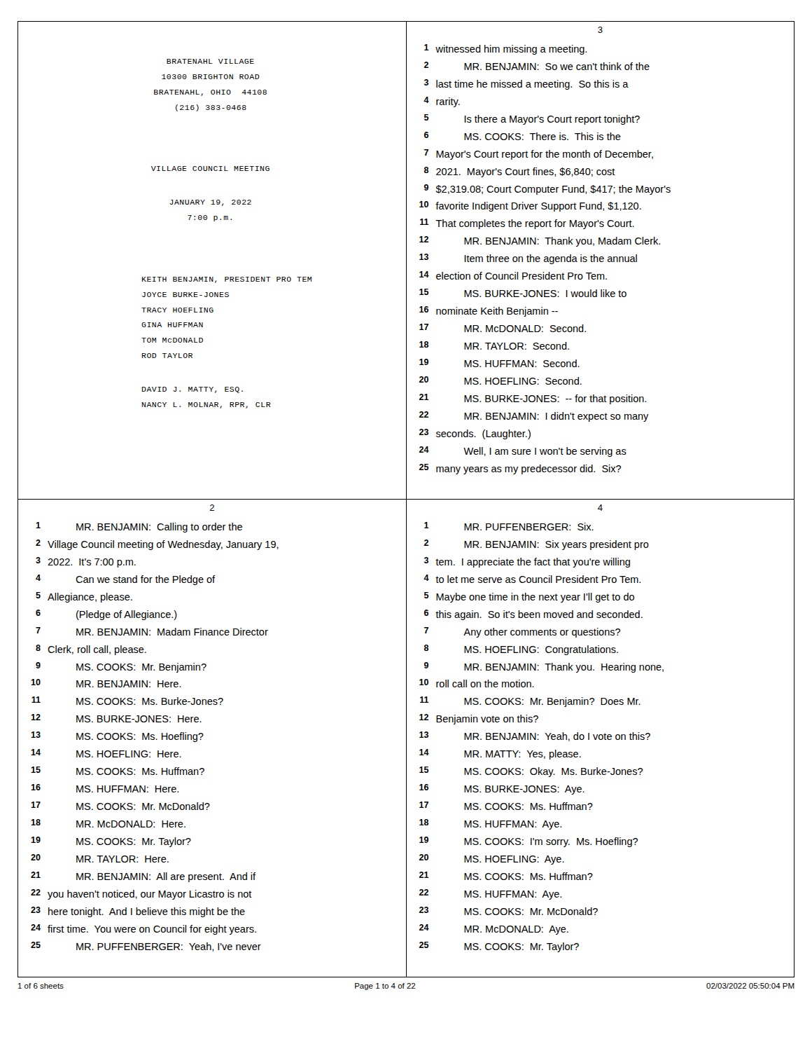| BRATENAHL VILLAGE 10300 BRIGHTON ROAD BRATENAHL, OHIO 44108 (216) 383-0468 VILLAGE COUNCIL MEETING JANUARY 19, 2022 7:00 p.m. KEITH BENJAMIN, PRESIDENT PRO TEM JOYCE BURKE-JONES TRACY HOEFLING GINA HUFFMAN TOM McDONALD ROD TAYLOR DAVID J. MATTY, ESQ. NANCY L. MOLNAR, RPR, CLR | 3 / 1 / witnessed him missing a meeting. / / 2 / MR. BENJAMIN: So we can't think of the / / 3 / last time he missed a meeting. So this is a / / 4 / rarity. / / 5 / Is there a Mayor's Court report tonight? / / 6 / MS. COOKS: There is. This is the / / 7 / Mayor's Court report for the month of December, / / 8 / 2021. Mayor's Court fines, $6,840; cost / / 9 / $2,319.08; Court Computer Fund, $417; the Mayor's / / 10 / favorite Indigent Driver Support Fund, $1,120. / / 11 / That completes the report for Mayor's Court. / / 12 / MR. BENJAMIN: Thank you, Madam Clerk. / / 13 / Item three on the agenda is the annual / / 14 / election of Council President Pro Tem. / / 15 / MS. BURKE-JONES: I would like to / / 16 / nominate Keith Benjamin -- / / 17 / MR. McDONALD: Second. / / 18 / MR. TAYLOR: Second. / / 19 / MS. HUFFMAN: Second. / / 20 / MS. HOEFLING: Second. / / 21 / MS. BURKE-JONES: -- for that position. / / 22 / MR. BENJAMIN: I didn't expect so many / / 23 / seconds. (Laughter.) / / 24 / Well, I am sure I won't be serving as / / 25 / many years as my predecessor did. Six? / |
| 2 / 1 / MR. BENJAMIN: Calling to order the / / 2 / Village Council meeting of Wednesday, January 19, / / 3 / 2022. It's 7:00 p.m. / / 4 / Can we stand for the Pledge of / / 5 / Allegiance, please. / / 6 / (Pledge of Allegiance.) / / 7 / MR. BENJAMIN: Madam Finance Director / / 8 / Clerk, roll call, please. / / 9 / MS. COOKS: Mr. Benjamin? / / 10 / MR. BENJAMIN: Here. / / 11 / MS. COOKS: Ms. Burke-Jones? / / 12 / MS. BURKE-JONES: Here. / / 13 / MS. COOKS: Ms. Hoefling? / / 14 / MS. HOEFLING: Here. / / 15 / MS. COOKS: Ms. Huffman? / / 16 / MS. HUFFMAN: Here. / / 17 / MS. COOKS: Mr. McDonald? / / 18 / MR. McDONALD: Here. / / 19 / MS. COOKS: Mr. Taylor? / / 20 / MR. TAYLOR: Here. / / 21 / MR. BENJAMIN: All are present. And if / / 22 / you haven't noticed, our Mayor Licastro is not / / 23 / here tonight. And I believe this might be the / / 24 / first time. You were on Council for eight years. / / 25 / MR. PUFFENBERGER: Yeah, I've never / | 4 / 1 / MR. PUFFENBERGER: Six. / / 2 / MR. BENJAMIN: Six years president pro / / 3 / tem. I appreciate the fact that you're willing / / 4 / to let me serve as Council President Pro Tem. / / 5 / Maybe one time in the next year I'll get to do / / 6 / this again. So it's been moved and seconded. / / 7 / Any other comments or questions? / / 8 / MS. HOEFLING: Congratulations. / / 9 / MR. BENJAMIN: Thank you. Hearing none, / / 10 / roll call on the motion. / / 11 / MS. COOKS: Mr. Benjamin? Does Mr. / / 12 / Benjamin vote on this? / / 13 / MR. BENJAMIN: Yeah, do I vote on this? / / 14 / MR. MATTY: Yes, please. / / 15 / MS. COOKS: Okay. Ms. Burke-Jones? / / 16 / MS. BURKE-JONES: Aye. / / 17 / MS. COOKS: Ms. Huffman? / / 18 / MS. HUFFMAN: Aye. / / 19 / MS. COOKS: I'm sorry. Ms. Hoefling? / / 20 / MS. HOEFLING: Aye. / / 21 / MS. COOKS: Ms. Huffman? / / 22 / MS. HUFFMAN: Aye. / / 23 / MS. COOKS: Mr. McDonald? / / 24 / MR. McDONALD: Aye. / / 25 / MS. COOKS: Mr. Taylor? / |
1 of 6 sheets
Page 1 to 4 of 22
02/03/2022 05:50:04 PM